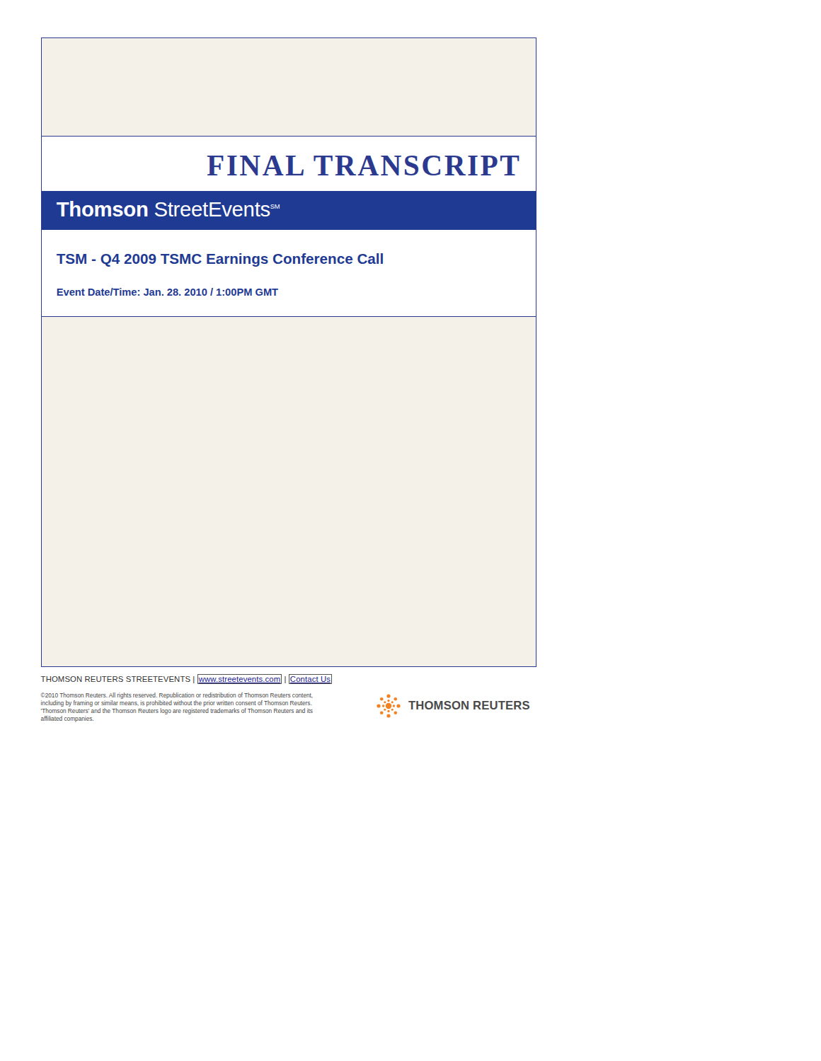FINAL TRANSCRIPT
Thomson StreetEvents SM
TSM - Q4 2009 TSMC Earnings Conference Call
Event Date/Time: Jan. 28. 2010 / 1:00PM GMT
THOMSON REUTERS STREETEVENTS | www.streetevents.com | Contact Us
©2010 Thomson Reuters. All rights reserved. Republication or redistribution of Thomson Reuters content, including by framing or similar means, is prohibited without the prior written consent of Thomson Reuters. 'Thomson Reuters' and the Thomson Reuters logo are registered trademarks of Thomson Reuters and its affiliated companies.
THOMSON REUTERS